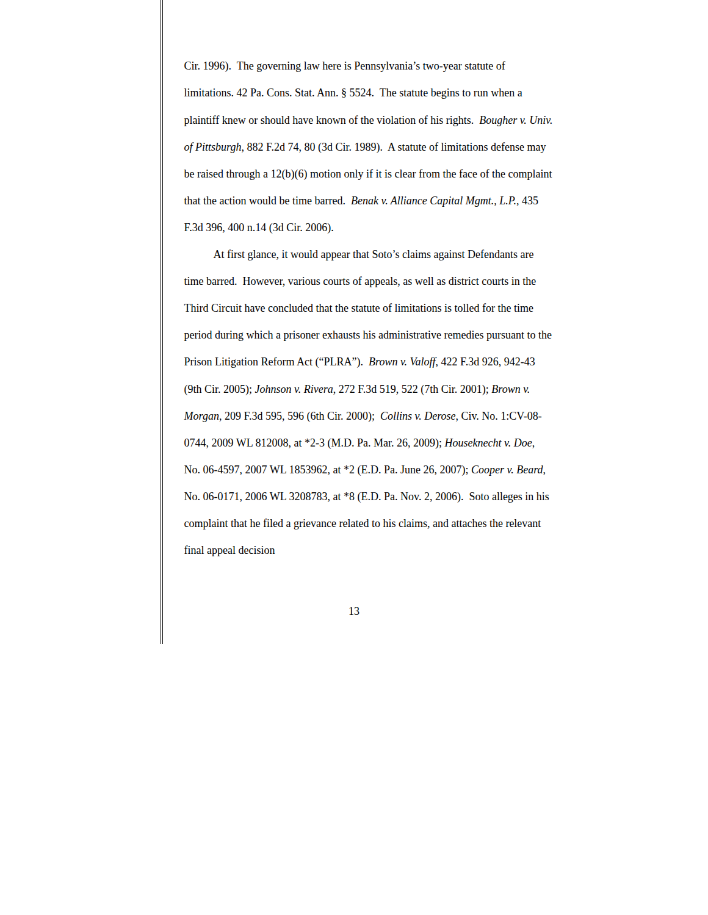Cir. 1996). The governing law here is Pennsylvania’s two-year statute of limitations. 42 Pa. Cons. Stat. Ann. § 5524. The statute begins to run when a plaintiff knew or should have known of the violation of his rights. Bougher v. Univ. of Pittsburgh, 882 F.2d 74, 80 (3d Cir. 1989). A statute of limitations defense may be raised through a 12(b)(6) motion only if it is clear from the face of the complaint that the action would be time barred. Benak v. Alliance Capital Mgmt., L.P., 435 F.3d 396, 400 n.14 (3d Cir. 2006).
At first glance, it would appear that Soto’s claims against Defendants are time barred. However, various courts of appeals, as well as district courts in the Third Circuit have concluded that the statute of limitations is tolled for the time period during which a prisoner exhausts his administrative remedies pursuant to the Prison Litigation Reform Act (“PLRA”). Brown v. Valoff, 422 F.3d 926, 942-43 (9th Cir. 2005); Johnson v. Rivera, 272 F.3d 519, 522 (7th Cir. 2001); Brown v. Morgan, 209 F.3d 595, 596 (6th Cir. 2000); Collins v. Derose, Civ. No. 1:CV-08-0744, 2009 WL 812008, at *2-3 (M.D. Pa. Mar. 26, 2009); Houseknecht v. Doe, No. 06-4597, 2007 WL 1853962, at *2 (E.D. Pa. June 26, 2007); Cooper v. Beard, No. 06-0171, 2006 WL 3208783, at *8 (E.D. Pa. Nov. 2, 2006). Soto alleges in his complaint that he filed a grievance related to his claims, and attaches the relevant final appeal decision
13